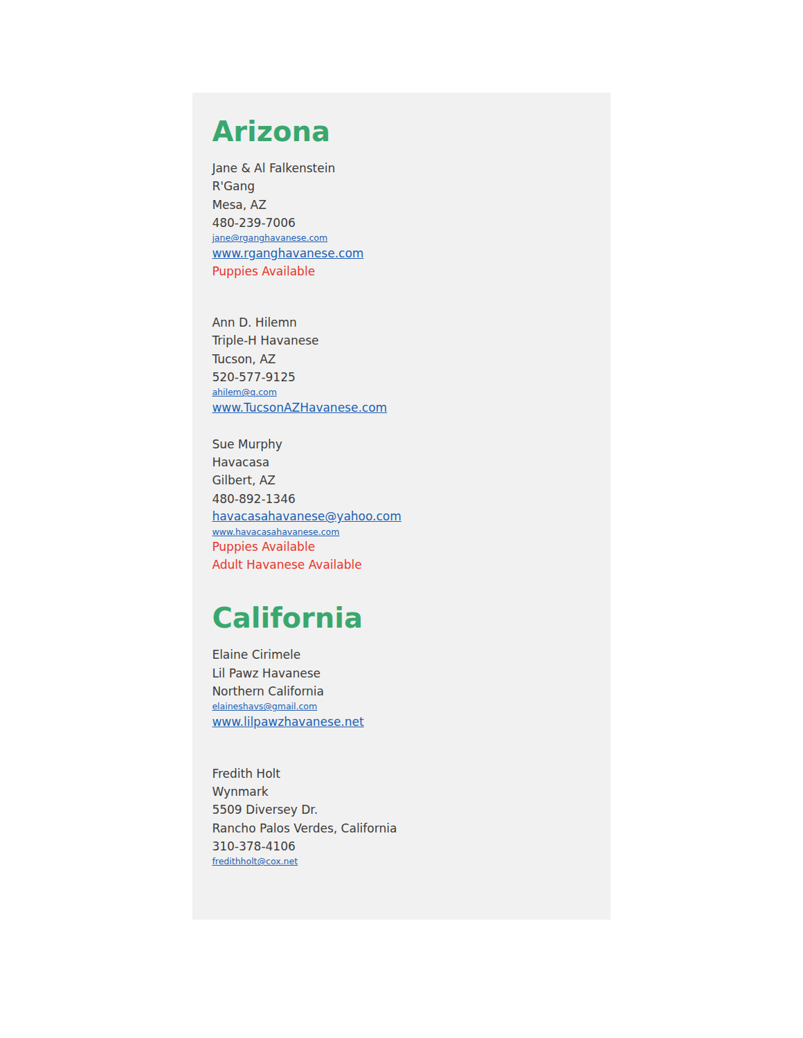Arizona
Jane & Al Falkenstein R'Gang Mesa, AZ 480-239-7006 jane@rganghavanese.com www.rganghavanese.com Puppies Available
Ann D. Hilemn Triple-H Havanese Tucson, AZ 520-577-9125 ahilem@q.com www.TucsonAZHavanese.com
Sue Murphy Havacasa Gilbert, AZ 480-892-1346 havacasahavanese@yahoo.com www.havacasahavanese.com Puppies Available Adult Havanese Available
California
Elaine Cirimele Lil Pawz Havanese Northern California elaineshavs@gmail.com www.lilpawzhavanese.net
Fredith Holt Wynmark 5509 Diversey Dr. Rancho Palos Verdes, California 310-378-4106 fredithholt@cox.net